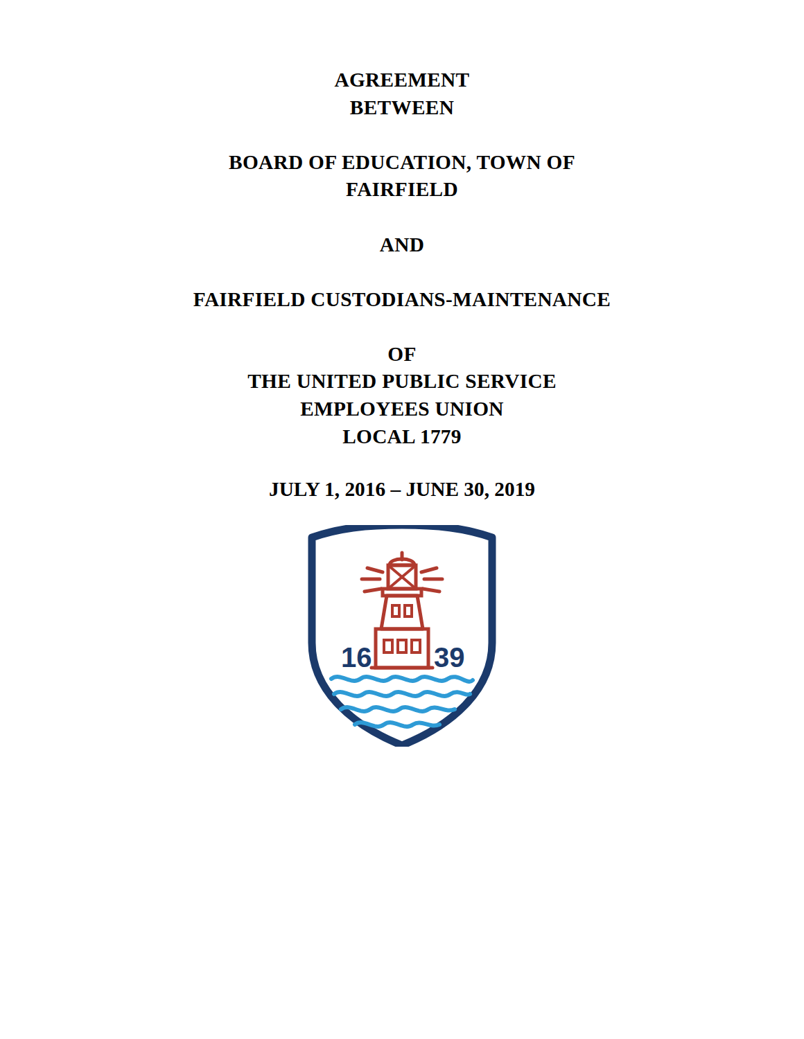AGREEMENT
BETWEEN
BOARD OF EDUCATION, TOWN OF FAIRFIELD
AND
FAIRFIELD CUSTODIANS-MAINTENANCE
OF
THE UNITED PUBLIC SERVICE EMPLOYEES UNION
LOCAL 1779
JULY 1, 2016 – JUNE 30, 2019
16 39